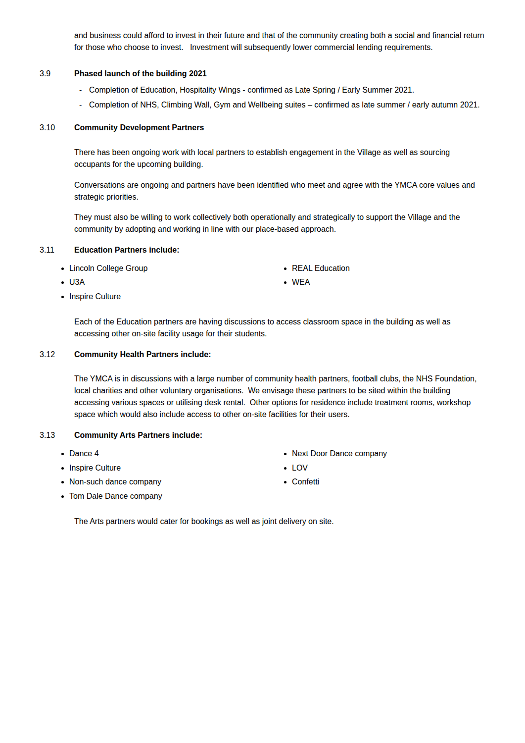and business could afford to invest in their future and that of the community creating both a social and financial return for those who choose to invest. Investment will subsequently lower commercial lending requirements.
3.9
Phased launch of the building 2021
Completion of Education, Hospitality Wings - confirmed as Late Spring / Early Summer 2021.
Completion of NHS, Climbing Wall, Gym and Wellbeing suites – confirmed as late summer / early autumn 2021.
3.10
Community Development Partners
There has been ongoing work with local partners to establish engagement in the Village as well as sourcing occupants for the upcoming building.
Conversations are ongoing and partners have been identified who meet and agree with the YMCA core values and strategic priorities.
They must also be willing to work collectively both operationally and strategically to support the Village and the community by adopting and working in line with our place-based approach.
3.11
Education Partners include:
Lincoln College Group
U3A
Inspire Culture
REAL Education
WEA
Each of the Education partners are having discussions to access classroom space in the building as well as accessing other on-site facility usage for their students.
3.12
Community Health Partners include:
The YMCA is in discussions with a large number of community health partners, football clubs, the NHS Foundation, local charities and other voluntary organisations. We envisage these partners to be sited within the building accessing various spaces or utilising desk rental. Other options for residence include treatment rooms, workshop space which would also include access to other on-site facilities for their users.
3.13
Community Arts Partners include:
Dance 4
Inspire Culture
Non-such dance company
Tom Dale Dance company
Next Door Dance company
LOV
Confetti
The Arts partners would cater for bookings as well as joint delivery on site.